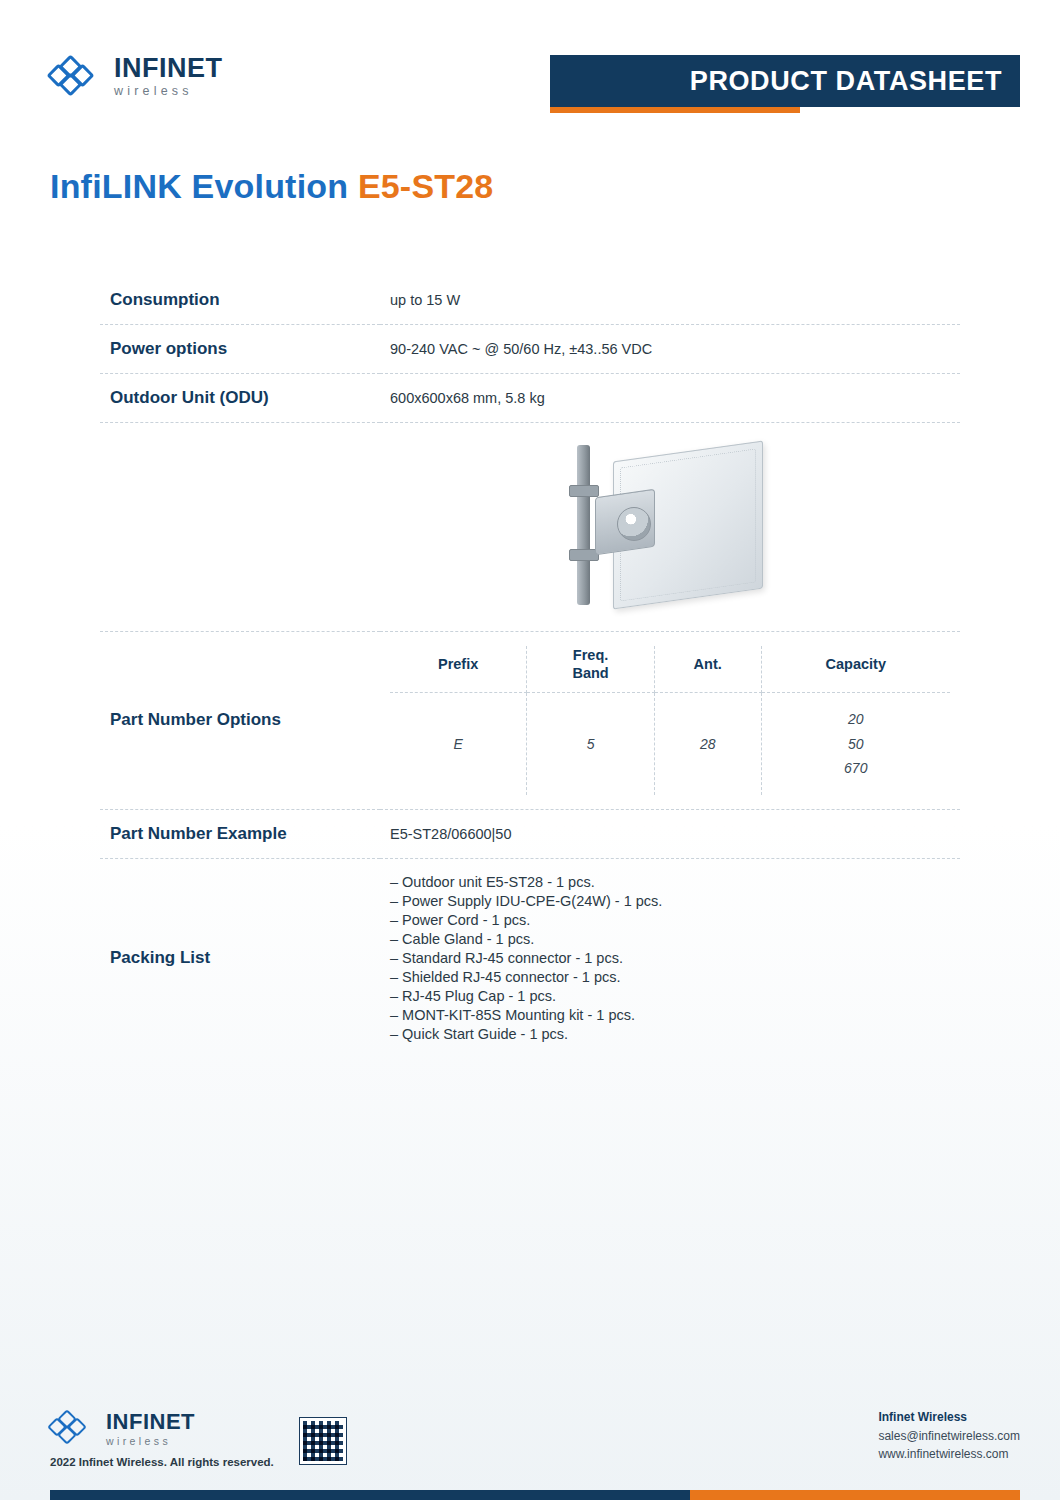INFINET
wireless
PRODUCT DATASHEET
InfiLINK Evolution E5-ST28
| Consumption | up to 15 W |
| Power options | 90-240 VAC ~ @ 50/60 Hz, ±43..56 VDC |
| Outdoor Unit (ODU) | 600x600x68 mm, 5.8 kg |
| Part Number Options | / Prefix / Freq. Band / Ant. / Capacity / / --- / --- / --- / --- / / E / 5 / 28 / 20 50 670 / |
| Part Number Example | E5-ST28/06600/50 |
| Packing List | Outdoor unit E5-ST28 - 1 pcs. Power Supply IDU-CPE-G(24W) - 1 pcs. Power Cord - 1 pcs. Cable Gland - 1 pcs. Standard RJ-45 connector - 1 pcs. Shielded RJ-45 connector - 1 pcs. RJ-45 Plug Cap - 1 pcs. MONT-KIT-85S Mounting kit - 1 pcs. Quick Start Guide - 1 pcs. |
INFINET
wireless
2022 Infinet Wireless. All rights reserved.
Infinet Wireless
sales@infinetwireless.com
www.infinetwireless.com